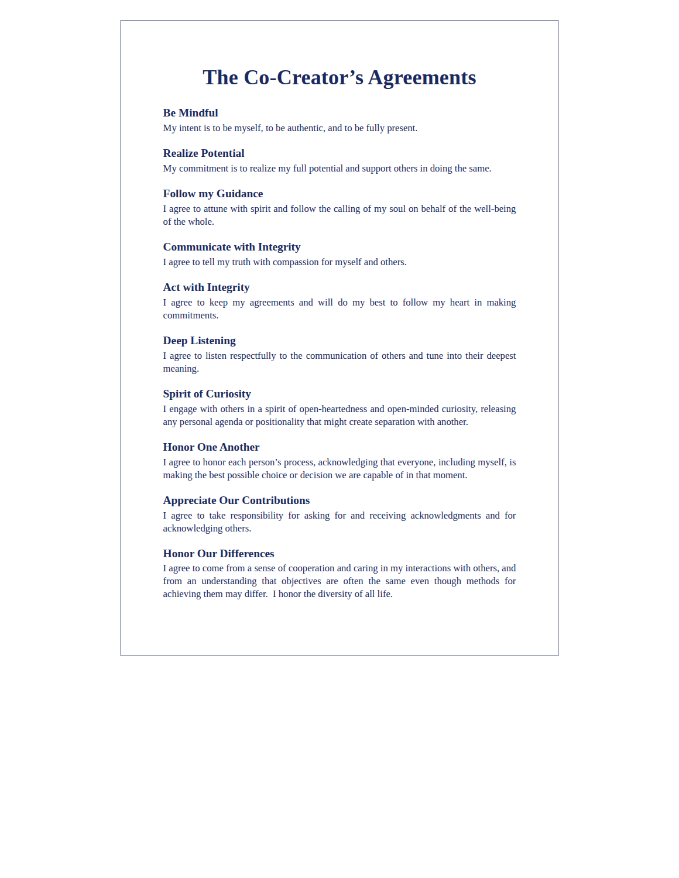The Co-Creator’s Agreements
Be Mindful
My intent is to be myself, to be authentic, and to be fully present.
Realize Potential
My commitment is to realize my full potential and support others in doing the same.
Follow my Guidance
I agree to attune with spirit and follow the calling of my soul on behalf of the well-being of the whole.
Communicate with Integrity
I agree to tell my truth with compassion for myself and others.
Act with Integrity
I agree to keep my agreements and will do my best to follow my heart in making commitments.
Deep Listening
I agree to listen respectfully to the communication of others and tune into their deepest meaning.
Spirit of Curiosity
I engage with others in a spirit of open-heartedness and open-minded curiosity, releasing any personal agenda or positionality that might create separation with another.
Honor One Another
I agree to honor each person’s process, acknowledging that everyone, including myself, is making the best possible choice or decision we are capable of in that moment.
Appreciate Our Contributions
I agree to take responsibility for asking for and receiving acknowledgments and for acknowledging others.
Honor Our Differences
I agree to come from a sense of cooperation and caring in my interactions with others, and from an understanding that objectives are often the same even though methods for achieving them may differ. I honor the diversity of all life.